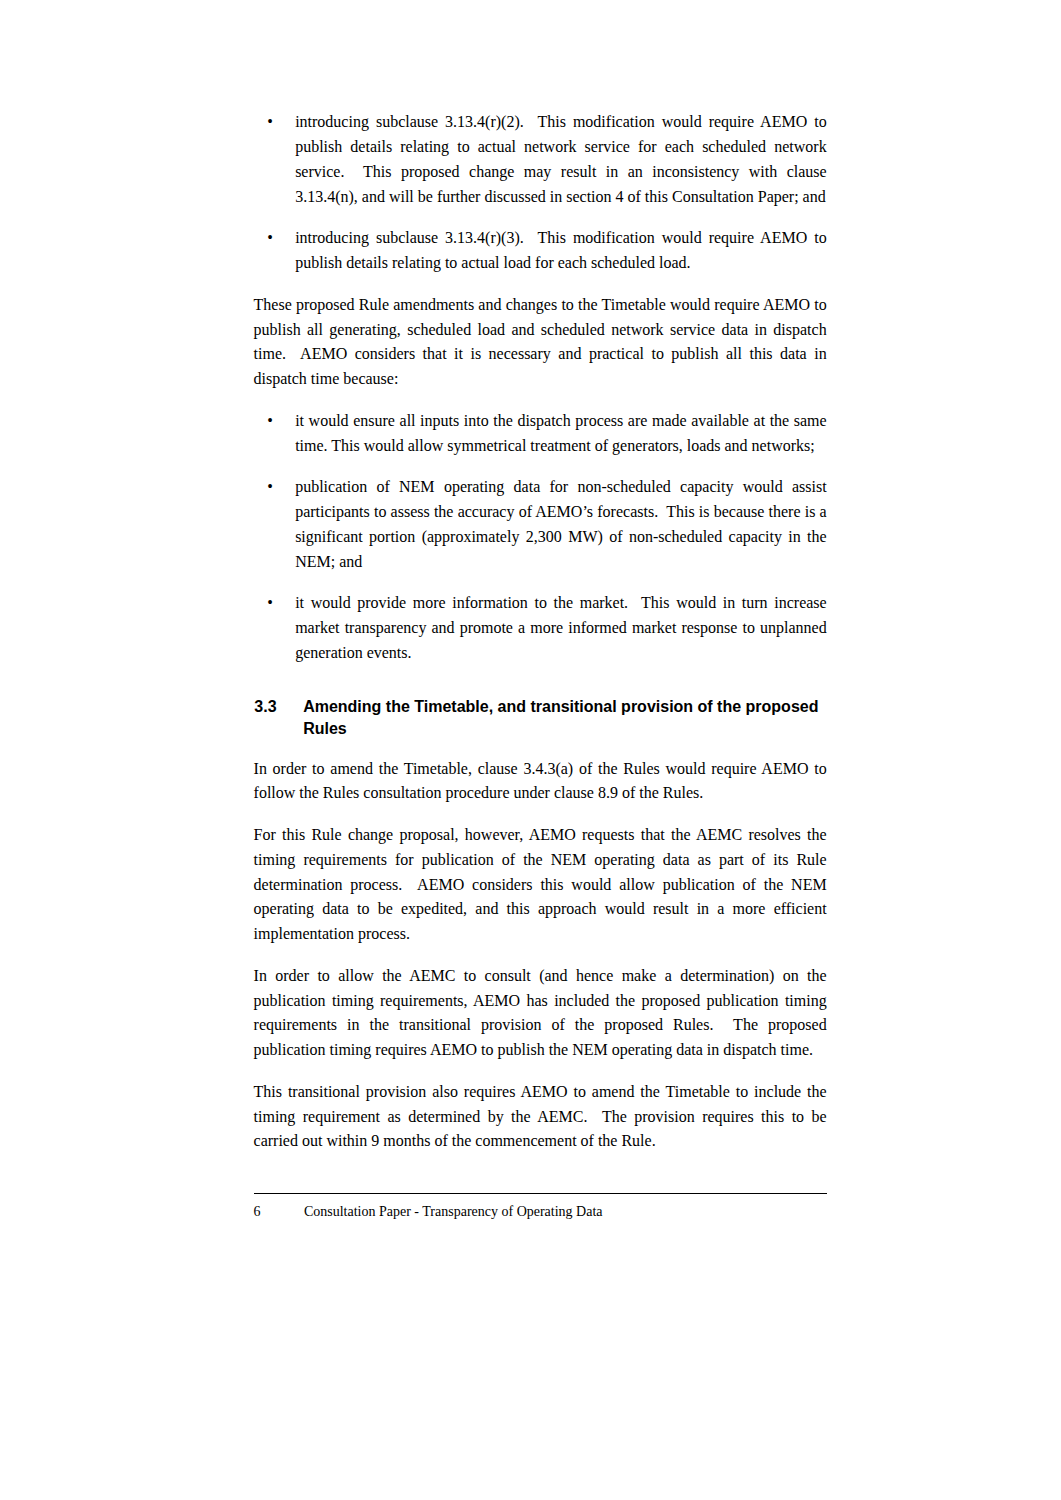introducing subclause 3.13.4(r)(2). This modification would require AEMO to publish details relating to actual network service for each scheduled network service. This proposed change may result in an inconsistency with clause 3.13.4(n), and will be further discussed in section 4 of this Consultation Paper; and
introducing subclause 3.13.4(r)(3). This modification would require AEMO to publish details relating to actual load for each scheduled load.
These proposed Rule amendments and changes to the Timetable would require AEMO to publish all generating, scheduled load and scheduled network service data in dispatch time. AEMO considers that it is necessary and practical to publish all this data in dispatch time because:
it would ensure all inputs into the dispatch process are made available at the same time. This would allow symmetrical treatment of generators, loads and networks;
publication of NEM operating data for non-scheduled capacity would assist participants to assess the accuracy of AEMO’s forecasts. This is because there is a significant portion (approximately 2,300 MW) of non-scheduled capacity in the NEM; and
it would provide more information to the market. This would in turn increase market transparency and promote a more informed market response to unplanned generation events.
3.3 Amending the Timetable, and transitional provision of the proposed Rules
In order to amend the Timetable, clause 3.4.3(a) of the Rules would require AEMO to follow the Rules consultation procedure under clause 8.9 of the Rules.
For this Rule change proposal, however, AEMO requests that the AEMC resolves the timing requirements for publication of the NEM operating data as part of its Rule determination process. AEMO considers this would allow publication of the NEM operating data to be expedited, and this approach would result in a more efficient implementation process.
In order to allow the AEMC to consult (and hence make a determination) on the publication timing requirements, AEMO has included the proposed publication timing requirements in the transitional provision of the proposed Rules. The proposed publication timing requires AEMO to publish the NEM operating data in dispatch time.
This transitional provision also requires AEMO to amend the Timetable to include the timing requirement as determined by the AEMC. The provision requires this to be carried out within 9 months of the commencement of the Rule.
6 Consultation Paper - Transparency of Operating Data